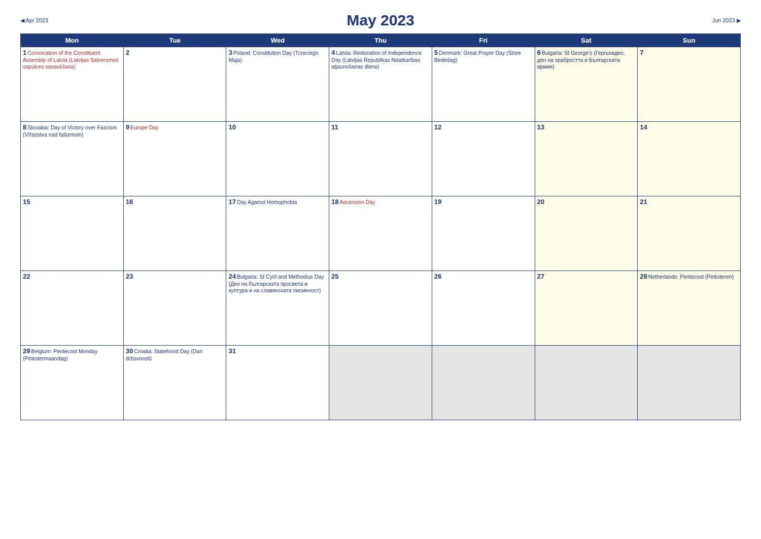◀ Apr 2023
May 2023
Jun 2023 ▶
| Mon | Tue | Wed | Thu | Fri | Sat | Sun |
| --- | --- | --- | --- | --- | --- | --- |
| 1 Convocation of the Constituent Assembly of Latvia (Latvijas Satversmes sapulces sasaukšana) | 2 | 3 Poland: Constitution Day (Trzeciego Maja) | 4 Latvia: Restoration of Independence Day (Latvijas Republikas Neatkarības atjaunošanas diena) | 5 Denmark: Great Prayer Day (Store Bededag) | 6 Bulgaria: St George's (Гергьовден, ден на храбростта и Българската армия) | 7 |
| 8 Slovakia: Day of Victory over Fascism (Víťazstva nad fašizmom) | 9 Europe Day | 10 | 11 | 12 | 13 | 14 |
| 15 | 16 | 17 Day Against Homophobia | 18 Ascension Day | 19 | 20 | 21 |
| 22 | 23 | 24 Bulgaria: St Cyril and Methodius Day (Ден на българската просвета и култура и на славянската писменост) | 25 | 26 | 27 | 28 Netherlands: Pentecost (Pinksteren) |
| 29 Belgium: Pentecost Monday (Pinkstermaandag) | 30 Croatia: Statehood Day (Dan državnosti) | 31 | | | | |